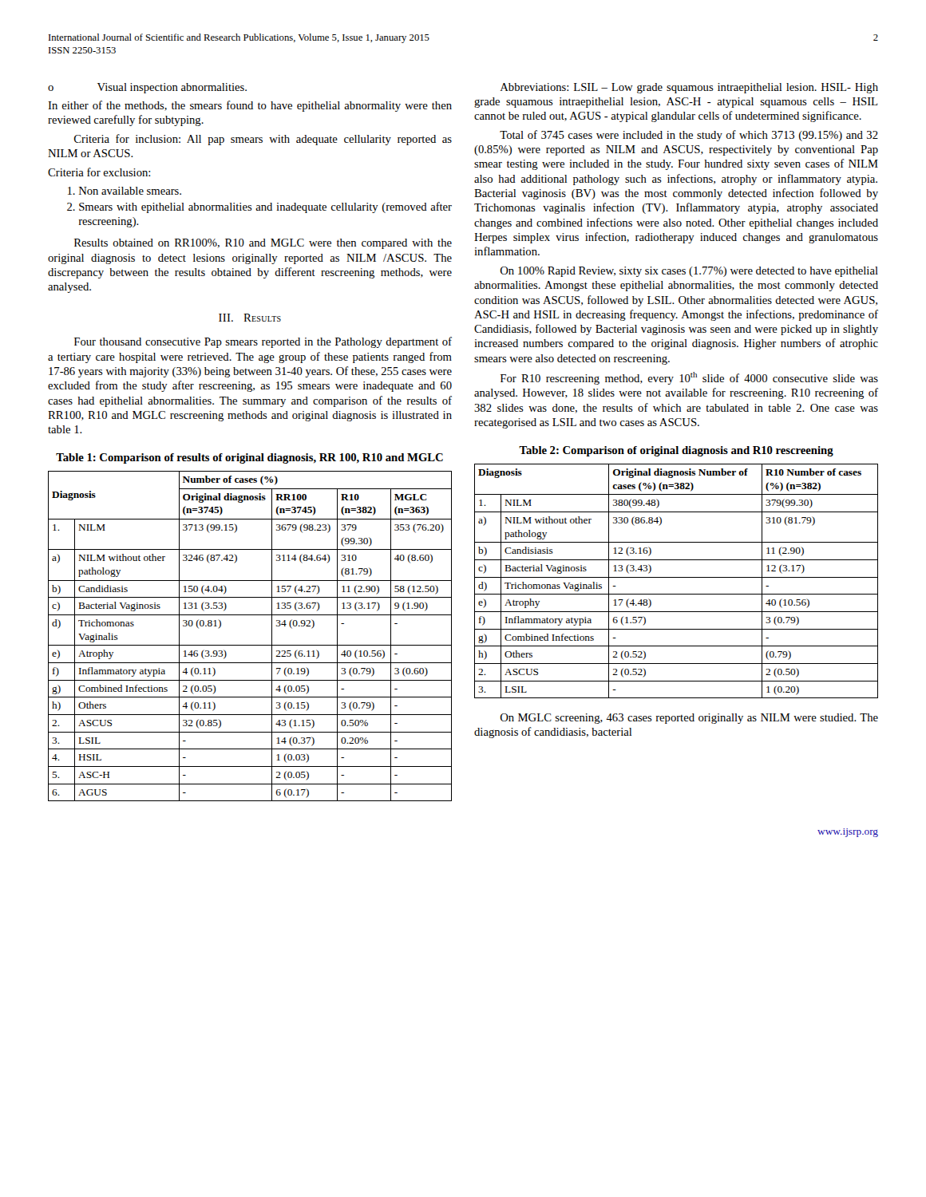International Journal of Scientific and Research Publications, Volume 5, Issue 1, January 2015
ISSN 2250-3153 2
o Visual inspection abnormalities.
In either of the methods, the smears found to have epithelial abnormality were then reviewed carefully for subtyping.
Criteria for inclusion: All pap smears with adequate cellularity reported as NILM or ASCUS.
Criteria for exclusion:
Non available smears.
Smears with epithelial abnormalities and inadequate cellularity (removed after rescreening).
Results obtained on RR100%, R10 and MGLC were then compared with the original diagnosis to detect lesions originally reported as NILM /ASCUS. The discrepancy between the results obtained by different rescreening methods, were analysed.
III. Results
Four thousand consecutive Pap smears reported in the Pathology department of a tertiary care hospital were retrieved. The age group of these patients ranged from 17-86 years with majority (33%) being between 31-40 years. Of these, 255 cases were excluded from the study after rescreening, as 195 smears were inadequate and 60 cases had epithelial abnormalities. The summary and comparison of the results of RR100, R10 and MGLC rescreening methods and original diagnosis is illustrated in table 1.
Table 1: Comparison of results of original diagnosis, RR 100, R10 and MGLC
| Diagnosis | Number of cases (%) |
| --- | --- |
| Original diagnosis (n=3745) | RR100 (n=3745) | R10 (n=382) | MGLC (n=363) |
| 1. | NILM | 3713 (99.15) | 3679 (98.23) | 379 (99.30) | 353 (76.20) |
| a) | NILM without other pathology | 3246 (87.42) | 3114 (84.64) | 310 (81.79) | 40 (8.60) |
| b) | Candidiasis | 150 (4.04) | 157 (4.27) | 11 (2.90) | 58 (12.50) |
| c) | Bacterial Vaginosis | 131 (3.53) | 135 (3.67) | 13 (3.17) | 9 (1.90) |
| d) | Trichomonas Vaginalis | 30 (0.81) | 34 (0.92) | - | - |
| e) | Atrophy | 146 (3.93) | 225 (6.11) | 40 (10.56) | - |
| f) | Inflammatory atypia | 4 (0.11) | 7 (0.19) | 3 (0.79) | 3 (0.60) |
| g) | Combined Infections | 2 (0.05) | 4 (0.05) | - | - |
| h) | Others | 4 (0.11) | 3 (0.15) | 3 (0.79) | - |
| 2. | ASCUS | 32 (0.85) | 43 (1.15) | 0.50% | - |
| 3. | LSIL | - | 14 (0.37) | 0.20% | - |
| 4. | HSIL | - | 1 (0.03) | - | - |
| 5. | ASC-H | - | 2 (0.05) | - | - |
| 6. | AGUS | - | 6 (0.17) | - | - |
Abbreviations: LSIL – Low grade squamous intraepithelial lesion. HSIL- High grade squamous intraepithelial lesion, ASC-H - atypical squamous cells – HSIL cannot be ruled out, AGUS - atypical glandular cells of undetermined significance.
Total of 3745 cases were included in the study of which 3713 (99.15%) and 32 (0.85%) were reported as NILM and ASCUS, respectivitely by conventional Pap smear testing were included in the study. Four hundred sixty seven cases of NILM also had additional pathology such as infections, atrophy or inflammatory atypia. Bacterial vaginosis (BV) was the most commonly detected infection followed by Trichomonas vaginalis infection (TV). Inflammatory atypia, atrophy associated changes and combined infections were also noted. Other epithelial changes included Herpes simplex virus infection, radiotherapy induced changes and granulomatous inflammation.
On 100% Rapid Review, sixty six cases (1.77%) were detected to have epithelial abnormalities. Amongst these epithelial abnormalities, the most commonly detected condition was ASCUS, followed by LSIL. Other abnormalities detected were AGUS, ASC-H and HSIL in decreasing frequency. Amongst the infections, predominance of Candidiasis, followed by Bacterial vaginosis was seen and were picked up in slightly increased numbers compared to the original diagnosis. Higher numbers of atrophic smears were also detected on rescreening.
For R10 rescreening method, every 10th slide of 4000 consecutive slide was analysed. However, 18 slides were not available for rescreening. R10 recreening of 382 slides was done, the results of which are tabulated in table 2. One case was recategorised as LSIL and two cases as ASCUS.
Table 2: Comparison of original diagnosis and R10 rescreening
| Diagnosis | Original diagnosis Number of cases (%) (n=382) | R10 Number of cases (%) (n=382) |
| --- | --- | --- |
| 1. | NILM | 380(99.48) | 379(99.30) |
| a) | NILM without other pathology | 330 (86.84) | 310 (81.79) |
| b) | Candisiasis | 12 (3.16) | 11 (2.90) |
| c) | Bacterial Vaginosis | 13 (3.43) | 12 (3.17) |
| d) | Trichomonas Vaginalis | - | - |
| e) | Atrophy | 17 (4.48) | 40 (10.56) |
| f) | Inflammatory atypia | 6 (1.57) | 3 (0.79) |
| g) | Combined Infections | - | - |
| h) | Others | 2 (0.52) | (0.79) |
| 2. | ASCUS | 2 (0.52) | 2 (0.50) |
| 3. | LSIL | - | 1 (0.20) |
On MGLC screening, 463 cases reported originally as NILM were studied. The diagnosis of candidiasis, bacterial
www.ijsrp.org